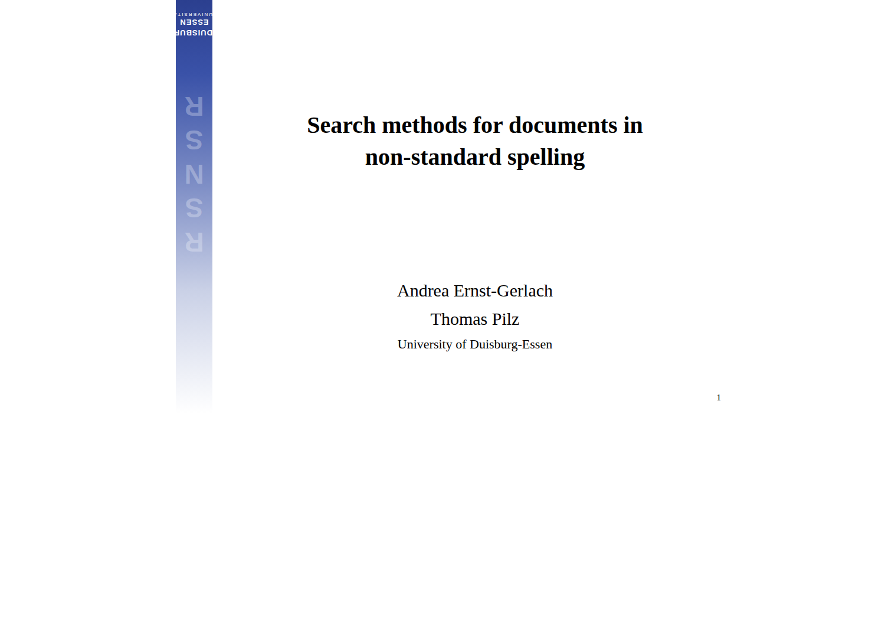DUISBURG
ESSEN
UNIVERSITÄT
R
S
N
S
R
Search methods for documents in
non-standard spelling
Andrea Ernst-Gerlach
Thomas Pilz
University of Duisburg-Essen
1